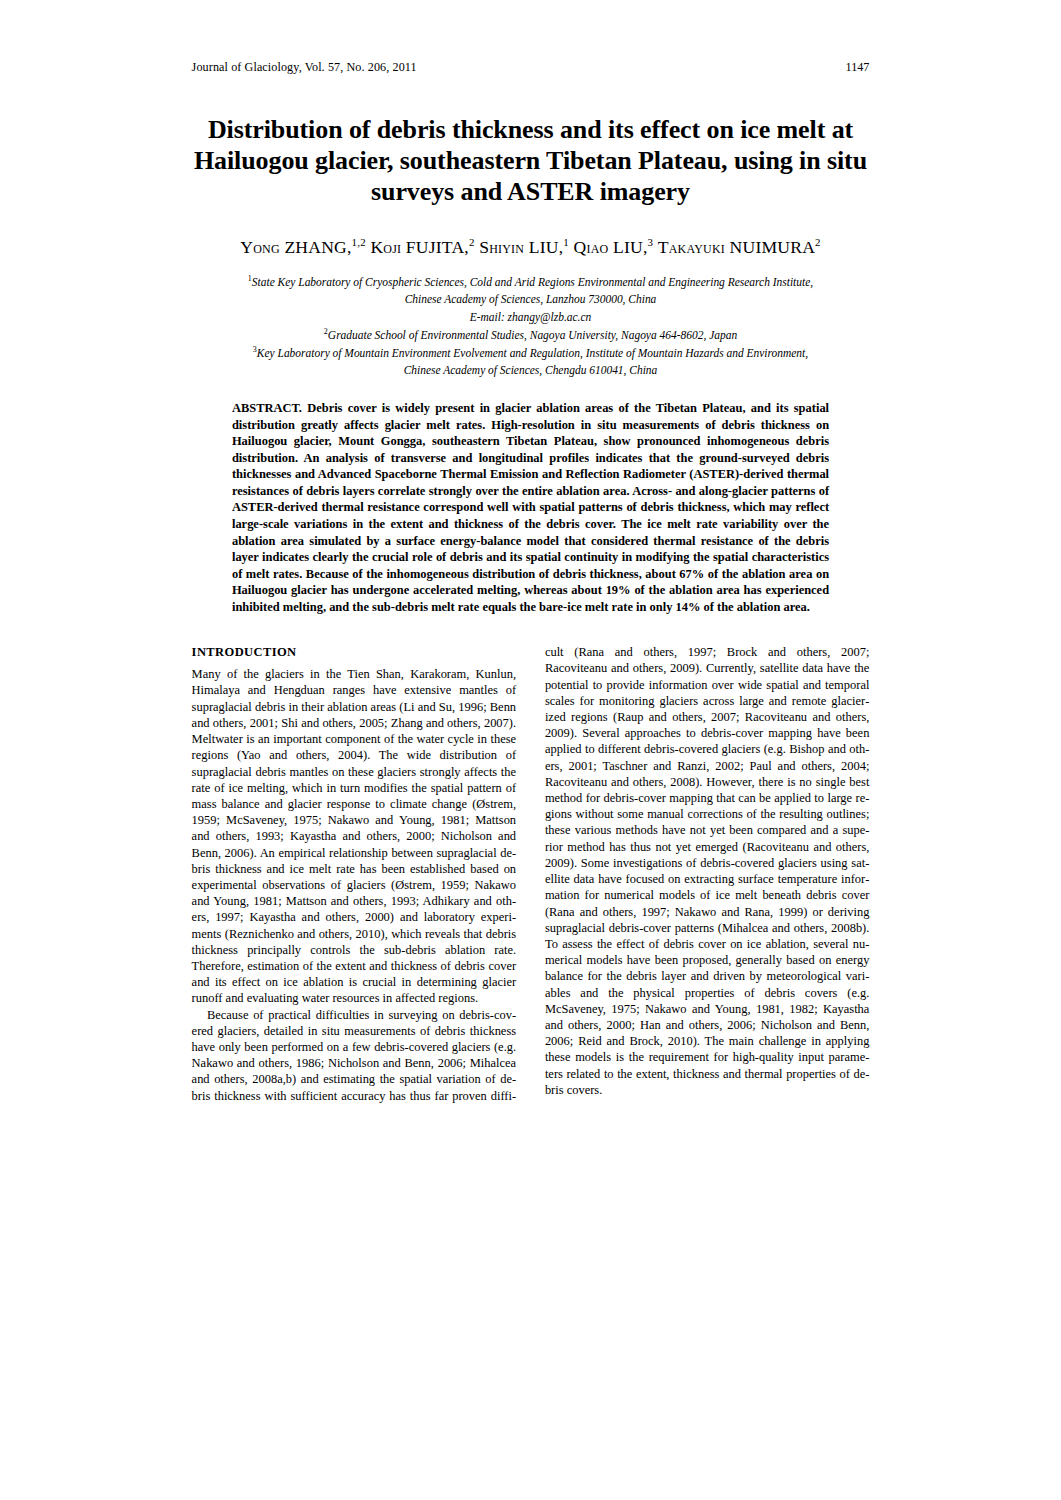Journal of Glaciology, Vol. 57, No. 206, 2011
1147
Distribution of debris thickness and its effect on ice melt at Hailuogou glacier, southeastern Tibetan Plateau, using in situ surveys and ASTER imagery
Yong ZHANG,1,2 Koji FUJITA,2 Shiyin LIU,1 Qiao LIU,3 Takayuki NUIMURA2
1State Key Laboratory of Cryospheric Sciences, Cold and Arid Regions Environmental and Engineering Research Institute,
Chinese Academy of Sciences, Lanzhou 730000, China
E-mail: zhangy@lzb.ac.cn
2Graduate School of Environmental Studies, Nagoya University, Nagoya 464-8602, Japan
3Key Laboratory of Mountain Environment Evolvement and Regulation, Institute of Mountain Hazards and Environment,
Chinese Academy of Sciences, Chengdu 610041, China
ABSTRACT. Debris cover is widely present in glacier ablation areas of the Tibetan Plateau, and its spatial distribution greatly affects glacier melt rates. High-resolution in situ measurements of debris thickness on Hailuogou glacier, Mount Gongga, southeastern Tibetan Plateau, show pronounced inhomogeneous debris distribution. An analysis of transverse and longitudinal profiles indicates that the ground-surveyed debris thicknesses and Advanced Spaceborne Thermal Emission and Reflection Radiometer (ASTER)-derived thermal resistances of debris layers correlate strongly over the entire ablation area. Across- and along-glacier patterns of ASTER-derived thermal resistance correspond well with spatial patterns of debris thickness, which may reflect large-scale variations in the extent and thickness of the debris cover. The ice melt rate variability over the ablation area simulated by a surface energy-balance model that considered thermal resistance of the debris layer indicates clearly the crucial role of debris and its spatial continuity in modifying the spatial characteristics of melt rates. Because of the inhomogeneous distribution of debris thickness, about 67% of the ablation area on Hailuogou glacier has undergone accelerated melting, whereas about 19% of the ablation area has experienced inhibited melting, and the sub-debris melt rate equals the bare-ice melt rate in only 14% of the ablation area.
Introduction
Many of the glaciers in the Tien Shan, Karakoram, Kunlun, Himalaya and Hengduan ranges have extensive mantles of supraglacial debris in their ablation areas (Li and Su, 1996; Benn and others, 2001; Shi and others, 2005; Zhang and others, 2007). Meltwater is an important component of the water cycle in these regions (Yao and others, 2004). The wide distribution of supraglacial debris mantles on these glaciers strongly affects the rate of ice melting, which in turn modifies the spatial pattern of mass balance and glacier response to climate change (Østrem, 1959; McSaveney, 1975; Nakawo and Young, 1981; Mattson and others, 1993; Kayastha and others, 2000; Nicholson and Benn, 2006). An empirical relationship between supraglacial debris thickness and ice melt rate has been established based on experimental observations of glaciers (Østrem, 1959; Nakawo and Young, 1981; Mattson and others, 1993; Adhikary and others, 1997; Kayastha and others, 2000) and laboratory experiments (Reznichenko and others, 2010), which reveals that debris thickness principally controls the sub-debris ablation rate. Therefore, estimation of the extent and thickness of debris cover and its effect on ice ablation is crucial in determining glacier runoff and evaluating water resources in affected regions.
Because of practical difficulties in surveying on debris-covered glaciers, detailed in situ measurements of debris thickness have only been performed on a few debris-covered glaciers (e.g. Nakawo and others, 1986; Nicholson and Benn, 2006; Mihalcea and others, 2008a,b) and estimating the spatial variation of debris thickness with sufficient accuracy has thus far proven difficult (Rana and others, 1997; Brock and others, 2007; Racoviteanu and others, 2009). Currently, satellite data have the potential to provide information over wide spatial and temporal scales for monitoring glaciers across large and remote glacierized regions (Raup and others, 2007; Racoviteanu and others, 2009). Several approaches to debris-cover mapping have been applied to different debris-covered glaciers (e.g. Bishop and others, 2001; Taschner and Ranzi, 2002; Paul and others, 2004; Racoviteanu and others, 2008). However, there is no single best method for debris-cover mapping that can be applied to large regions without some manual corrections of the resulting outlines; these various methods have not yet been compared and a superior method has thus not yet emerged (Racoviteanu and others, 2009). Some investigations of debris-covered glaciers using satellite data have focused on extracting surface temperature information for numerical models of ice melt beneath debris cover (Rana and others, 1997; Nakawo and Rana, 1999) or deriving supraglacial debris-cover patterns (Mihalcea and others, 2008b). To assess the effect of debris cover on ice ablation, several numerical models have been proposed, generally based on energy balance for the debris layer and driven by meteorological variables and the physical properties of debris covers (e.g. McSaveney, 1975; Nakawo and Young, 1981, 1982; Kayastha and others, 2000; Han and others, 2006; Nicholson and Benn, 2006; Reid and Brock, 2010). The main challenge in applying these models is the requirement for high-quality input parameters related to the extent, thickness and thermal properties of debris covers.